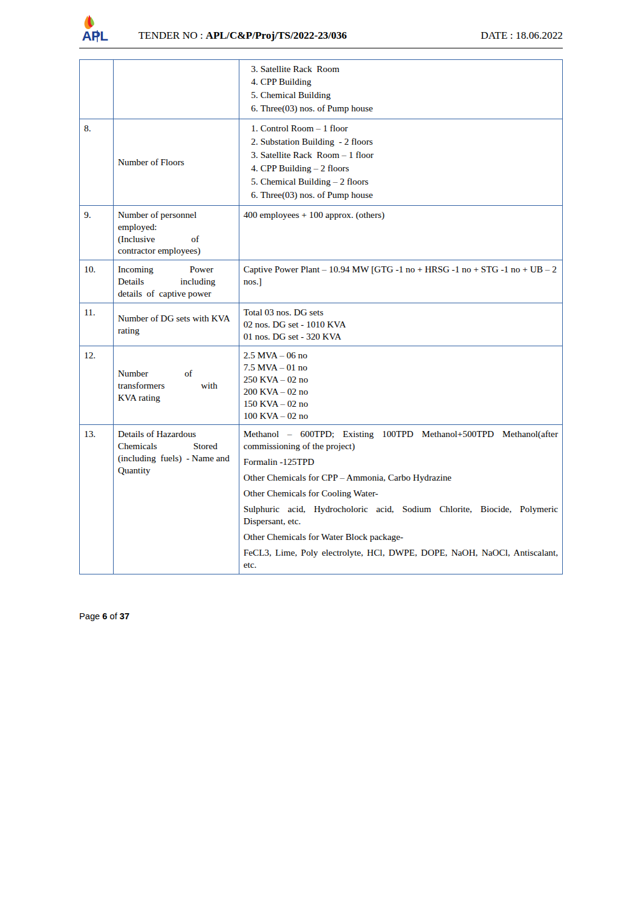APL
TENDER NO : APL/C&P/Proj/TS/2022-23/036 DATE : 18.06.2022
| | | Satellite Rack Room CPP Building Chemical Building Three(03) nos. of Pump house |
| 8. | Number of Floors | Control Room – 1 floor Substation Building - 2 floors Satellite Rack Room – 1 floor CPP Building – 2 floors Chemical Building – 2 floors Three(03) nos. of Pump house |
| 9. | Number of personnel employed: (Inclusive of contractor employees) | 400 employees + 100 approx. (others) |
| 10. | Incoming Power Details including details of captive power | Captive Power Plant – 10.94 MW [GTG -1 no + HRSG -1 no + STG -1 no + UB – 2 nos.] |
| 11. | Number of DG sets with KVA rating | Total 03 nos. DG sets 02 nos. DG set - 1010 KVA 01 nos. DG set - 320 KVA |
| 12. | Number of transformers with KVA rating | 2.5 MVA – 06 no 7.5 MVA – 01 no 250 KVA – 02 no 200 KVA – 02 no 150 KVA – 02 no 100 KVA – 02 no |
| 13. | Details of Hazardous Chemicals Stored (including fuels) - Name and Quantity | Methanol – 600TPD; Existing 100TPD Methanol+500TPD Methanol(after commissioning of the project) Formalin -125TPD Other Chemicals for CPP – Ammonia, Carbo Hydrazine Other Chemicals for Cooling Water- Sulphuric acid, Hydrocholoric acid, Sodium Chlorite, Biocide, Polymeric Dispersant, etc. Other Chemicals for Water Block package- FeCL3, Lime, Poly electrolyte, HCl, DWPE, DOPE, NaOH, NaOCl, Antiscalant, etc. |
Page 6 of 37